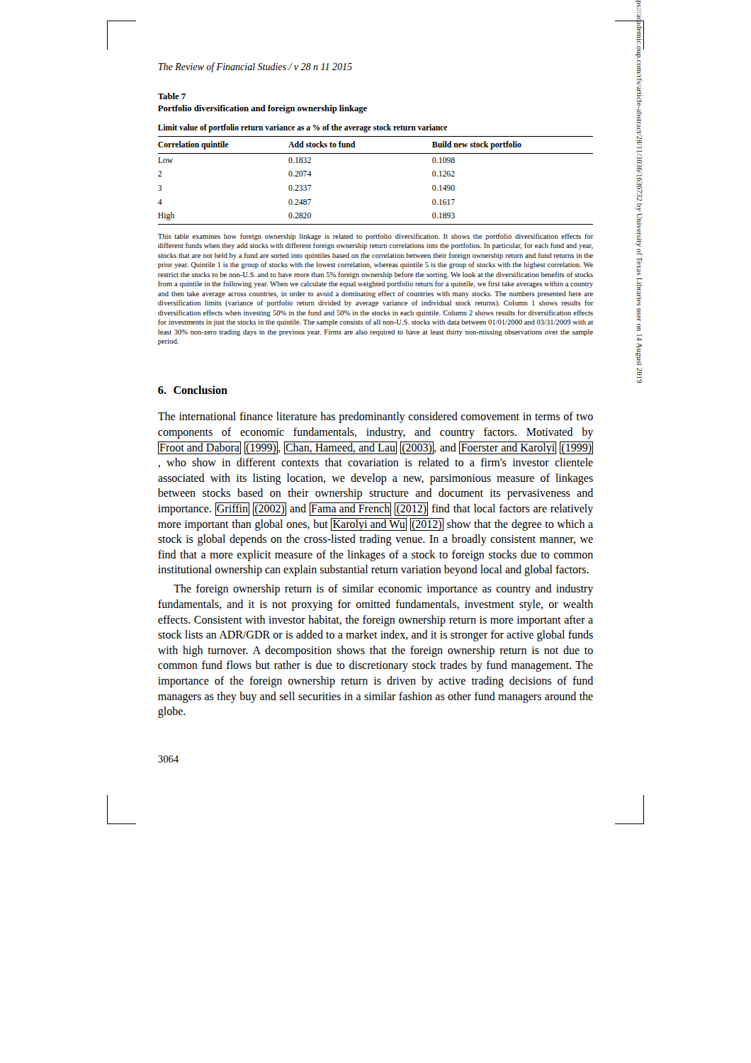Downloaded from https://academic.oup.com/rfs/article-abstract/28/11/3036/1636732 by University of Texas Libraries user on 14 August 2019
The Review of Financial Studies / v 28 n 11 2015
Table 7
Portfolio diversification and foreign ownership linkage
Limit value of portfolio return variance as a % of the average stock return variance
| Correlation quintile | Add stocks to fund | Build new stock portfolio |
| --- | --- | --- |
| Low | 0.1832 | 0.1098 |
| 2 | 0.2074 | 0.1262 |
| 3 | 0.2337 | 0.1490 |
| 4 | 0.2487 | 0.1617 |
| High | 0.2820 | 0.1893 |
This table examines how foreign ownership linkage is related to portfolio diversification. It shows the portfolio diversification effects for different funds when they add stocks with different foreign ownership return correlations into the portfolios. In particular, for each fund and year, stocks that are not held by a fund are sorted into quintiles based on the correlation between their foreign ownership return and fund returns in the prior year. Quintile 1 is the group of stocks with the lowest correlation, whereas quintile 5 is the group of stocks with the highest correlation. We restrict the stocks to be non-U.S. and to have more than 5% foreign ownership before the sorting. We look at the diversification benefits of stocks from a quintile in the following year. When we calculate the equal weighted portfolio return for a quintile, we first take averages within a country and then take average across countries, in order to avoid a dominating effect of countries with many stocks. The numbers presented here are diversification limits (variance of portfolio return divided by average variance of individual stock returns). Column 1 shows results for diversification effects when investing 50% in the fund and 50% in the stocks in each quintile. Column 2 shows results for diversification effects for investments in just the stocks in the quintile. The sample consists of all non-U.S. stocks with data between 01/01/2000 and 03/31/2009 with at least 30% non-zero trading days in the previous year. Firms are also required to have at least thirty non-missing observations over the sample period.
6. Conclusion
The international finance literature has predominantly considered comovement in terms of two components of economic fundamentals, industry, and country factors. Motivated by Froot and Dabora (1999), Chan, Hameed, and Lau (2003), and Foerster and Karolyi (1999), who show in different contexts that covariation is related to a firm's investor clientele associated with its listing location, we develop a new, parsimonious measure of linkages between stocks based on their ownership structure and document its pervasiveness and importance. Griffin (2002) and Fama and French (2012) find that local factors are relatively more important than global ones, but Karolyi and Wu (2012) show that the degree to which a stock is global depends on the cross-listed trading venue. In a broadly consistent manner, we find that a more explicit measure of the linkages of a stock to foreign stocks due to common institutional ownership can explain substantial return variation beyond local and global factors.
The foreign ownership return is of similar economic importance as country and industry fundamentals, and it is not proxying for omitted fundamentals, investment style, or wealth effects. Consistent with investor habitat, the foreign ownership return is more important after a stock lists an ADR/GDR or is added to a market index, and it is stronger for active global funds with high turnover. A decomposition shows that the foreign ownership return is not due to common fund flows but rather is due to discretionary stock trades by fund management. The importance of the foreign ownership return is driven by active trading decisions of fund managers as they buy and sell securities in a similar fashion as other fund managers around the globe.
3064